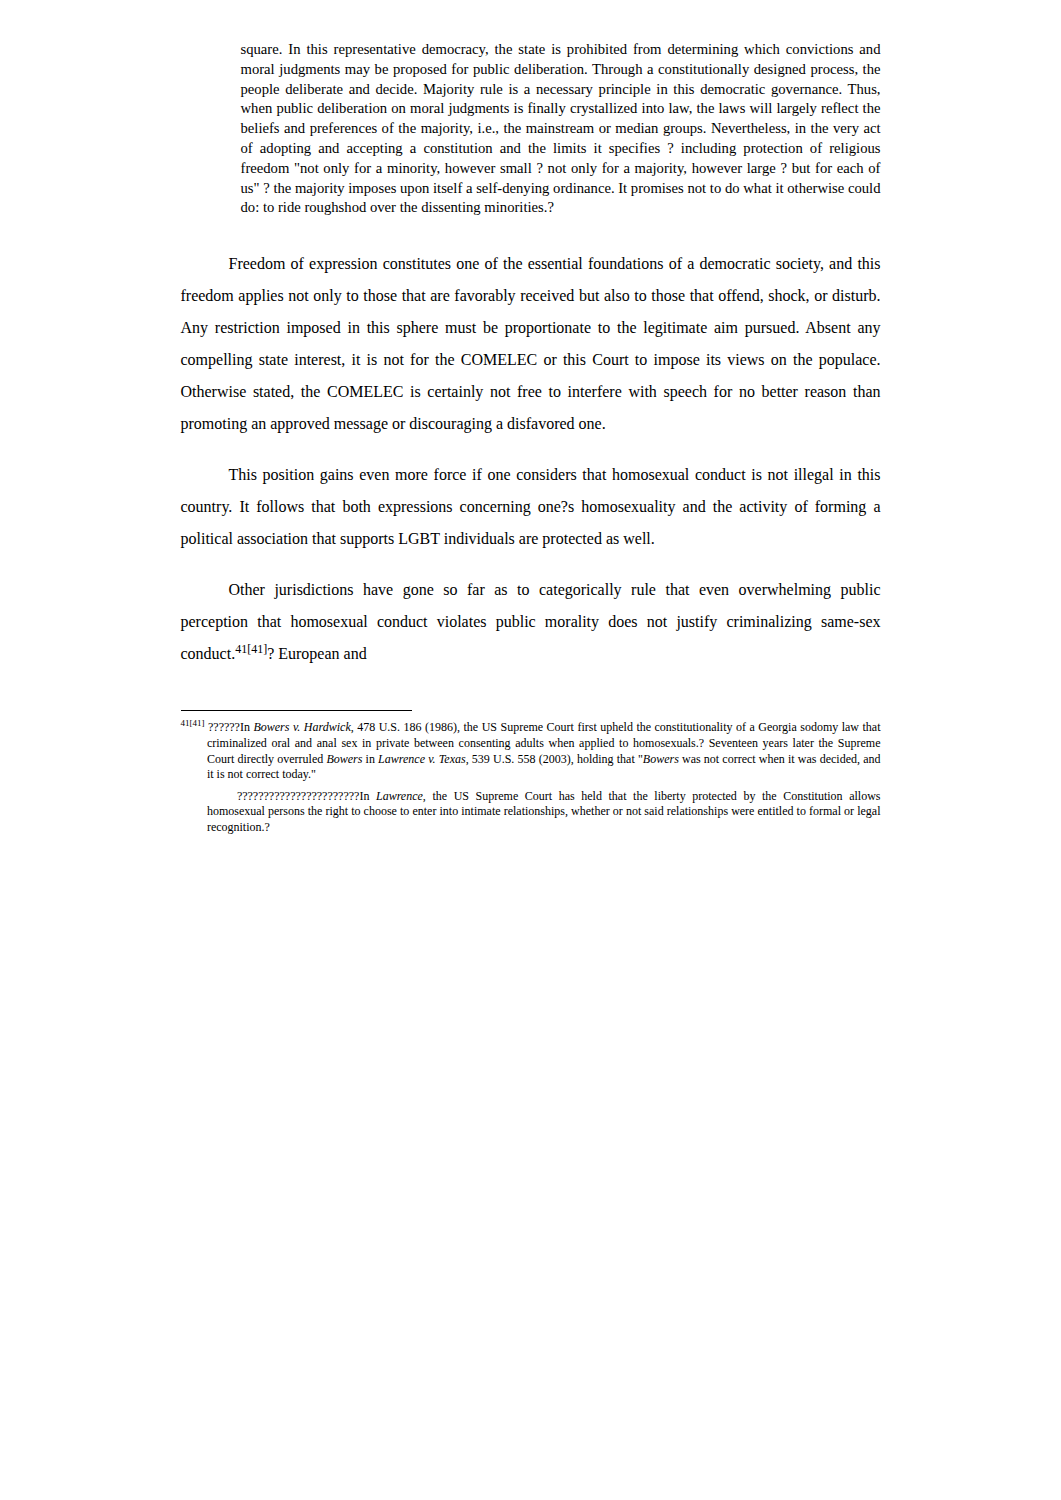square. In this representative democracy, the state is prohibited from determining which convictions and moral judgments may be proposed for public deliberation. Through a constitutionally designed process, the people deliberate and decide. Majority rule is a necessary principle in this democratic governance. Thus, when public deliberation on moral judgments is finally crystallized into law, the laws will largely reflect the beliefs and preferences of the majority, i.e., the mainstream or median groups. Nevertheless, in the very act of adopting and accepting a constitution and the limits it specifies ? including protection of religious freedom "not only for a minority, however small ? not only for a majority, however large ? but for each of us" ? the majority imposes upon itself a self-denying ordinance. It promises not to do what it otherwise could do: to ride roughshod over the dissenting minorities.?
Freedom of expression constitutes one of the essential foundations of a democratic society, and this freedom applies not only to those that are favorably received but also to those that offend, shock, or disturb. Any restriction imposed in this sphere must be proportionate to the legitimate aim pursued. Absent any compelling state interest, it is not for the COMELEC or this Court to impose its views on the populace. Otherwise stated, the COMELEC is certainly not free to interfere with speech for no better reason than promoting an approved message or discouraging a disfavored one.
This position gains even more force if one considers that homosexual conduct is not illegal in this country. It follows that both expressions concerning one?s homosexuality and the activity of forming a political association that supports LGBT individuals are protected as well.
Other jurisdictions have gone so far as to categorically rule that even overwhelming public perception that homosexual conduct violates public morality does not justify criminalizing same-sex conduct.41[41]? European and
41[41] ??????In Bowers v. Hardwick, 478 U.S. 186 (1986), the US Supreme Court first upheld the constitutionality of a Georgia sodomy law that criminalized oral and anal sex in private between consenting adults when applied to homosexuals.? Seventeen years later the Supreme Court directly overruled Bowers in Lawrence v. Texas, 539 U.S. 558 (2003), holding that "Bowers was not correct when it was decided, and it is not correct today."
???????????????????????In Lawrence, the US Supreme Court has held that the liberty protected by the Constitution allows homosexual persons the right to choose to enter into intimate relationships, whether or not said relationships were entitled to formal or legal recognition.?